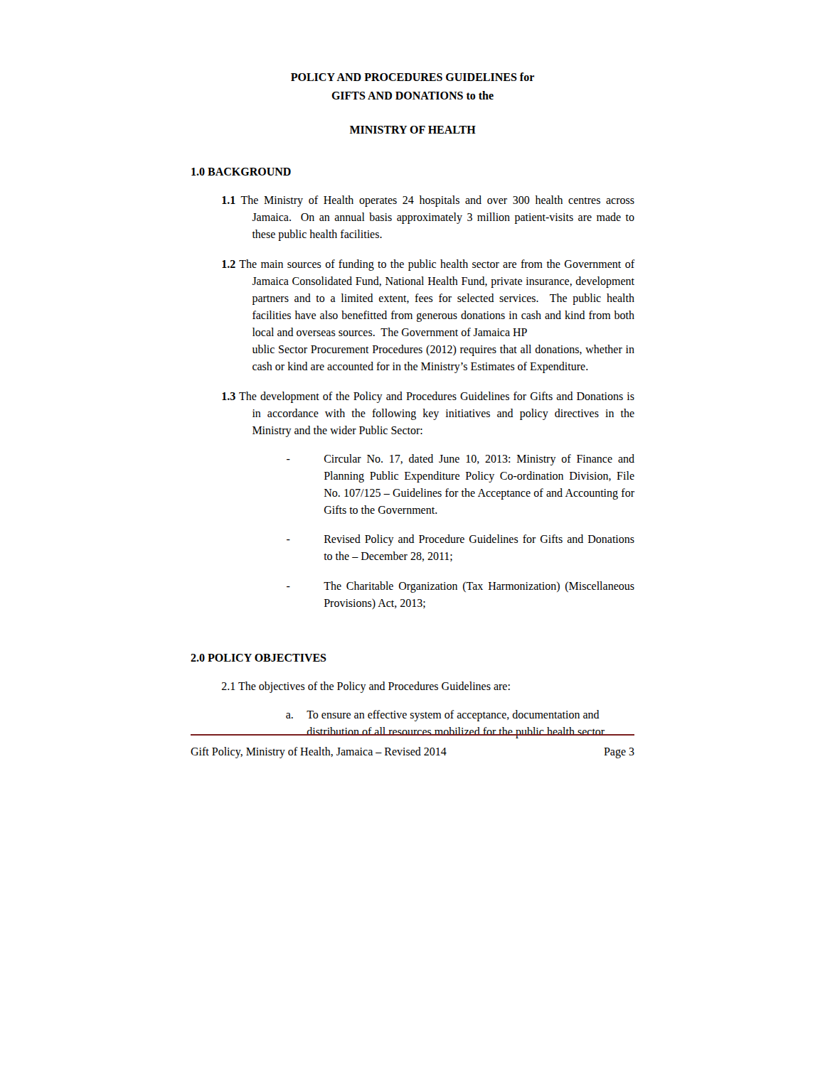POLICY AND PROCEDURES GUIDELINES for GIFTS AND DONATIONS to the
MINISTRY OF HEALTH
1.0 BACKGROUND
1.1 The Ministry of Health operates 24 hospitals and over 300 health centres across Jamaica. On an annual basis approximately 3 million patient-visits are made to these public health facilities.
1.2 The main sources of funding to the public health sector are from the Government of Jamaica Consolidated Fund, National Health Fund, private insurance, development partners and to a limited extent, fees for selected services. The public health facilities have also benefitted from generous donations in cash and kind from both local and overseas sources. The Government of Jamaica HP
ublic Sector Procurement Procedures (2012) requires that all donations, whether in cash or kind are accounted for in the Ministry’s Estimates of Expenditure.
1.3 The development of the Policy and Procedures Guidelines for Gifts and Donations is in accordance with the following key initiatives and policy directives in the Ministry and the wider Public Sector:
-
Circular No. 17, dated June 10, 2013: Ministry of Finance and Planning Public Expenditure Policy Co-ordination Division, File No. 107/125 – Guidelines for the Acceptance of and Accounting for Gifts to the Government.
-
Revised Policy and Procedure Guidelines for Gifts and Donations to the – December 28, 2011;
-
The Charitable Organization (Tax Harmonization) (Miscellaneous Provisions) Act, 2013;
2.0 POLICY OBJECTIVES
2.1 The objectives of the Policy and Procedures Guidelines are:
To ensure an effective system of acceptance, documentation and distribution of all resources mobilized for the public health sector.
Gift Policy, Ministry of Health, Jamaica – Revised 2014
Page 3